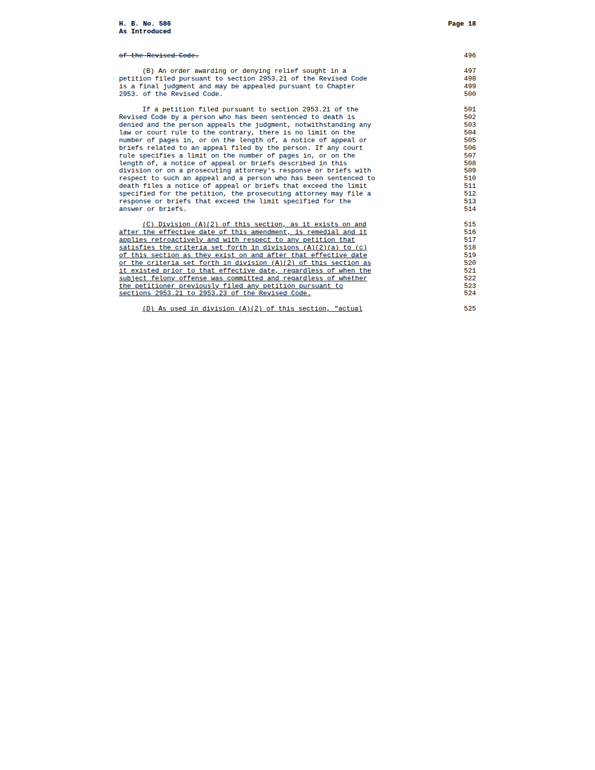H. B. No. 586
As Introduced
Page 18
of the Revised Code. 496
(B) An order awarding or denying relief sought in a 497
petition filed pursuant to section 2953.21 of the Revised Code 498
is a final judgment and may be appealed pursuant to Chapter 499
2953. of the Revised Code. 500
If a petition filed pursuant to section 2953.21 of the 501
Revised Code by a person who has been sentenced to death is 502
denied and the person appeals the judgment, notwithstanding any 503
law or court rule to the contrary, there is no limit on the 504
number of pages in, or on the length of, a notice of appeal or 505
briefs related to an appeal filed by the person. If any court 506
rule specifies a limit on the number of pages in, or on the 507
length of, a notice of appeal or briefs described in this 508
division or on a prosecuting attorney's response or briefs with 509
respect to such an appeal and a person who has been sentenced to 510
death files a notice of appeal or briefs that exceed the limit 511
specified for the petition, the prosecuting attorney may file a 512
response or briefs that exceed the limit specified for the 513
answer or briefs. 514
(C) Division (A)(2) of this section, as it exists on and 515
after the effective date of this amendment, is remedial and it 516
applies retroactively and with respect to any petition that 517
satisfies the criteria set forth in divisions (A)(2)(a) to (c) 518
of this section as they exist on and after that effective date 519
or the criteria set forth in division (A)(2) of this section as 520
it existed prior to that effective date, regardless of when the 521
subject felony offense was committed and regardless of whether 522
the petitioner previously filed any petition pursuant to 523
sections 2953.21 to 2953.23 of the Revised Code. 524
(D) As used in division (A)(2) of this section, "actual 525